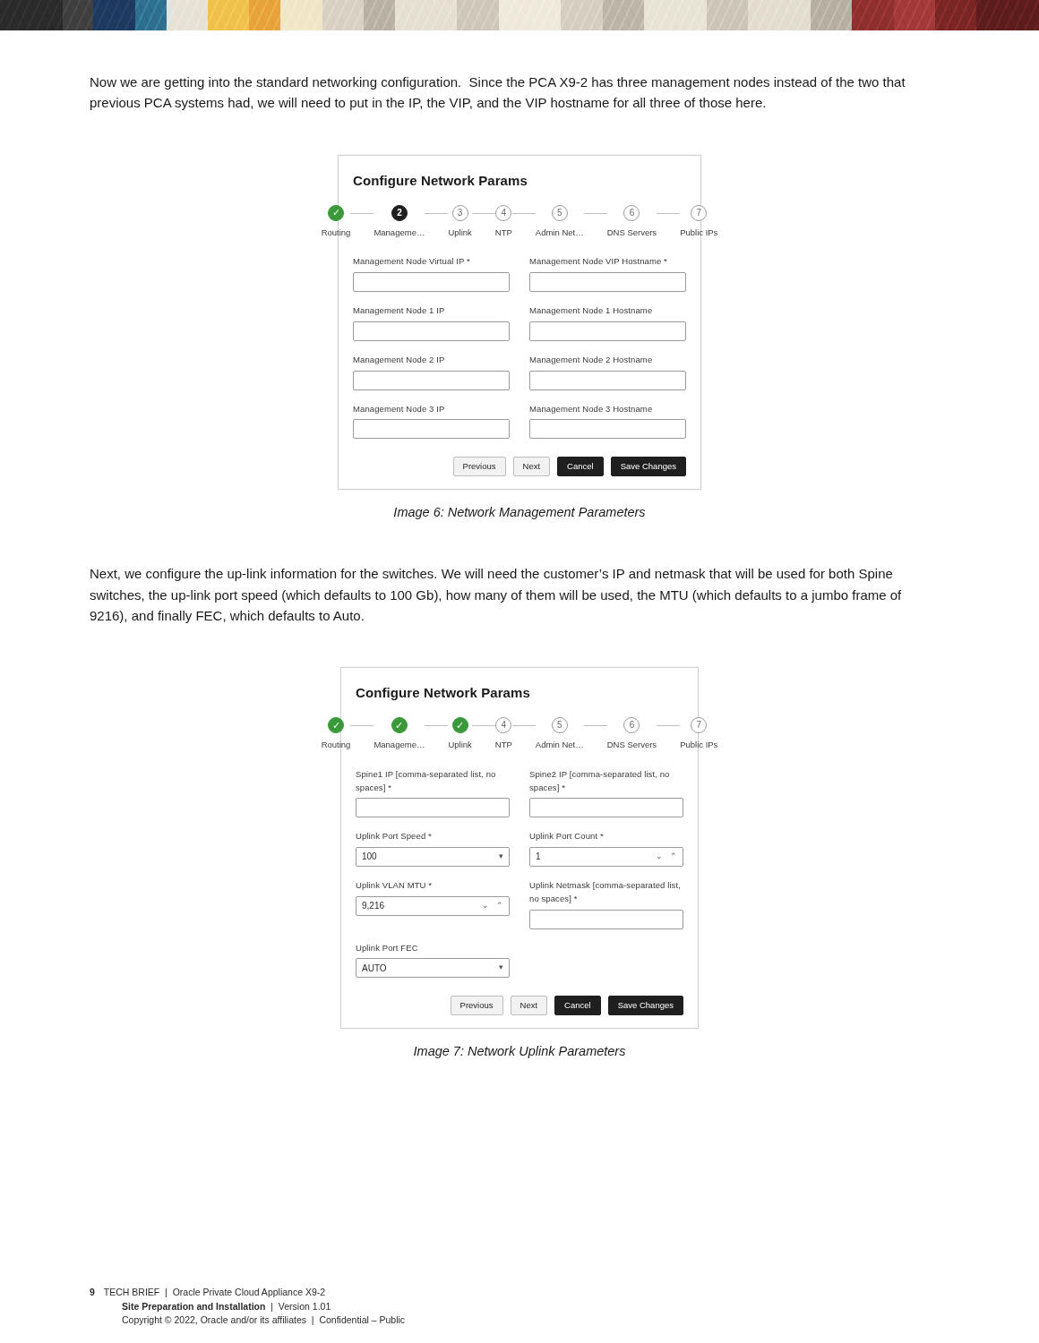Now we are getting into the standard networking configuration. Since the PCA X9-2 has three management nodes instead of the two that previous PCA systems had, we will need to put in the IP, the VIP, and the VIP hostname for all three of those here.
Configure Network Params
Routing
2
Manageme…
3
Uplink
4
NTP
5
Admin Net…
6
DNS Servers
7
Public IPs
Management Node Virtual IP *
Management Node VIP Hostname *
Management Node 1 IP
Management Node 1 Hostname
Management Node 2 IP
Management Node 2 Hostname
Management Node 3 IP
Management Node 3 Hostname
Previous Next Cancel Save Changes
Image 6: Network Management Parameters
Next, we configure the up-link information for the switches. We will need the customer’s IP and netmask that will be used for both Spine switches, the up-link port speed (which defaults to 100 Gb), how many of them will be used, the MTU (which defaults to a jumbo frame of 9216), and finally FEC, which defaults to Auto.
Configure Network Params
Routing
Manageme…
Uplink
4
NTP
5
Admin Net…
6
DNS Servers
7
Public IPs
Spine1 IP [comma-separated list, no spaces] *
Spine2 IP [comma-separated list, no spaces] *
Uplink Port Speed *
100▾
Uplink Port Count *
1⌄⌃
Uplink VLAN MTU *
9,216⌄⌃
Uplink Netmask [comma-separated list, no spaces] *
Uplink Port FEC
AUTO▾
Previous Next Cancel Save Changes
Image 7: Network Uplink Parameters
9 TECH BRIEF | Oracle Private Cloud Appliance X9-2
Site Preparation and Installation | Version 1.01
Copyright © 2022, Oracle and/or its affiliates | Confidential – Public